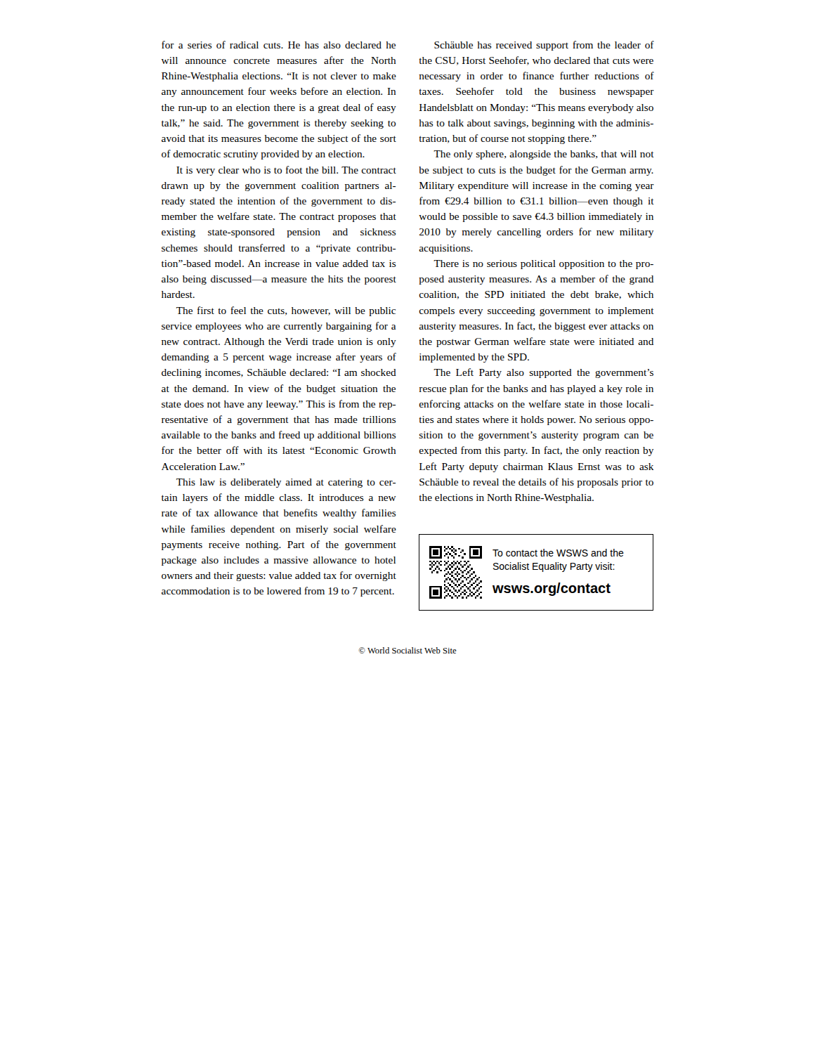for a series of radical cuts. He has also declared he will announce concrete measures after the North Rhine-Westphalia elections. “It is not clever to make any announcement four weeks before an election. In the run-up to an election there is a great deal of easy talk,” he said. The government is thereby seeking to avoid that its measures become the subject of the sort of democratic scrutiny provided by an election.
It is very clear who is to foot the bill. The contract drawn up by the government coalition partners already stated the intention of the government to dismember the welfare state. The contract proposes that existing state-sponsored pension and sickness schemes should transferred to a “private contribution”-based model. An increase in value added tax is also being discussed—a measure the hits the poorest hardest.
The first to feel the cuts, however, will be public service employees who are currently bargaining for a new contract. Although the Verdi trade union is only demanding a 5 percent wage increase after years of declining incomes, Schäuble declared: “I am shocked at the demand. In view of the budget situation the state does not have any leeway.” This is from the representative of a government that has made trillions available to the banks and freed up additional billions for the better off with its latest “Economic Growth Acceleration Law.”
This law is deliberately aimed at catering to certain layers of the middle class. It introduces a new rate of tax allowance that benefits wealthy families while families dependent on miserly social welfare payments receive nothing. Part of the government package also includes a massive allowance to hotel owners and their guests: value added tax for overnight accommodation is to be lowered from 19 to 7 percent.
Schäuble has received support from the leader of the CSU, Horst Seehofer, who declared that cuts were necessary in order to finance further reductions of taxes. Seehofer told the business newspaper Handelsblatt on Monday: “This means everybody also has to talk about savings, beginning with the administration, but of course not stopping there.”
The only sphere, alongside the banks, that will not be subject to cuts is the budget for the German army. Military expenditure will increase in the coming year from €29.4 billion to €31.1 billion—even though it would be possible to save €4.3 billion immediately in 2010 by merely cancelling orders for new military acquisitions.
There is no serious political opposition to the proposed austerity measures. As a member of the grand coalition, the SPD initiated the debt brake, which compels every succeeding government to implement austerity measures. In fact, the biggest ever attacks on the postwar German welfare state were initiated and implemented by the SPD.
The Left Party also supported the government’s rescue plan for the banks and has played a key role in enforcing attacks on the welfare state in those localities and states where it holds power. No serious opposition to the government’s austerity program can be expected from this party. In fact, the only reaction by Left Party deputy chairman Klaus Ernst was to ask Schäuble to reveal the details of his proposals prior to the elections in North Rhine-Westphalia.
To contact the WSWS and the Socialist Equality Party visit: wsws.org/contact
© World Socialist Web Site